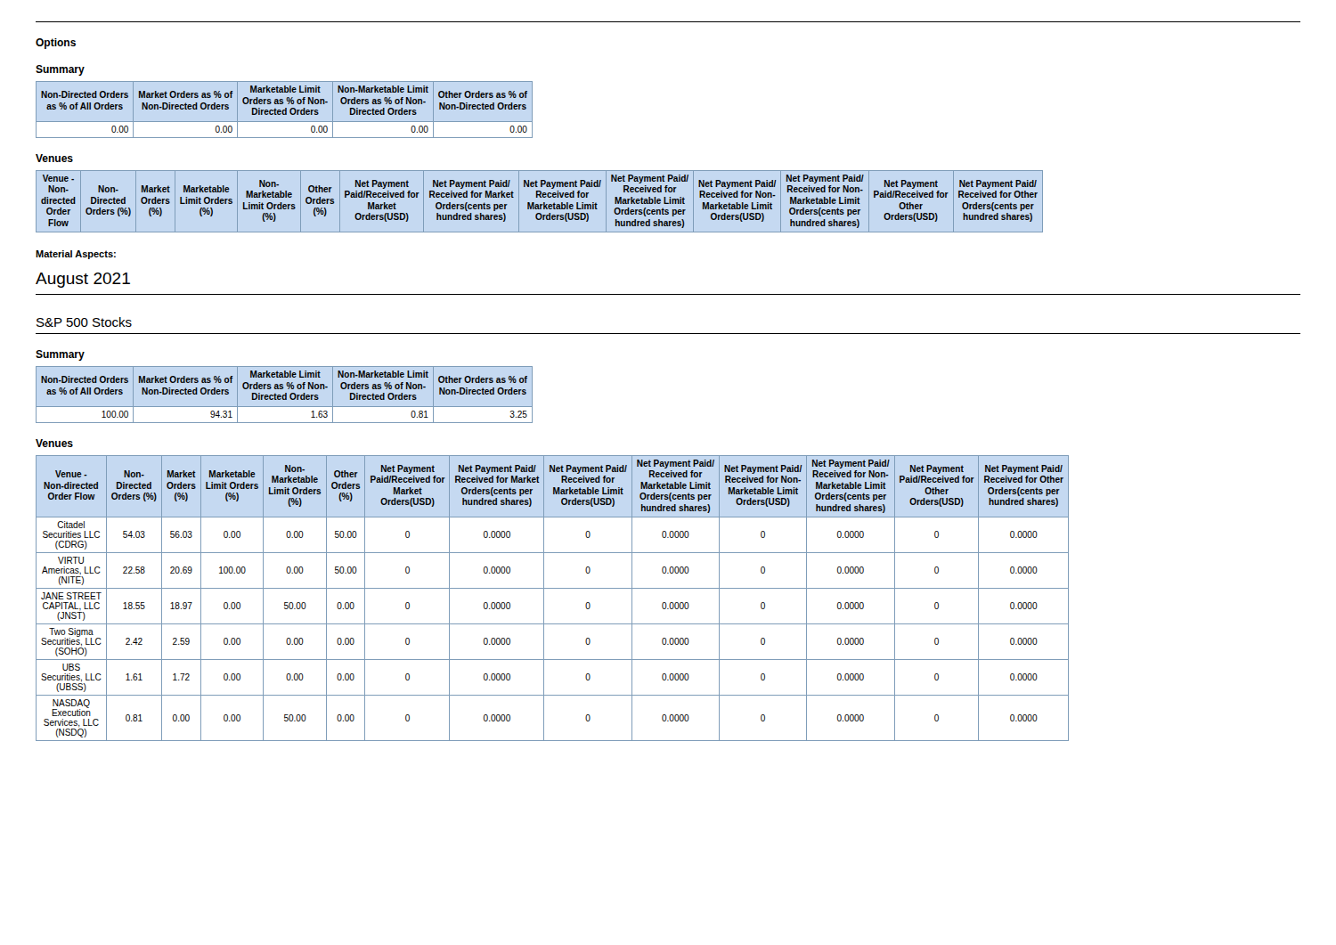Options
Summary
| Non-Directed Orders as % of All Orders | Market Orders as % of Non-Directed Orders | Marketable Limit Orders as % of Non- Directed Orders | Non-Marketable Limit Orders as % of Non- Directed Orders | Other Orders as % of Non-Directed Orders |
| --- | --- | --- | --- | --- |
| 0.00 | 0.00 | 0.00 | 0.00 | 0.00 |
Venues
| Venue - Non- directed Order Flow | Non- Directed Orders (%) | Market Orders (%) | Marketable Limit Orders (%) | Non- Marketable Limit Orders (%) | Other Orders (%) | Net Payment Paid/Received for Market Orders(USD) | Net Payment Paid/ Received for Market Orders(cents per hundred shares) | Net Payment Paid/ Received for Marketable Limit Orders(USD) | Net Payment Paid/ Received for Marketable Limit Orders(cents per hundred shares) | Net Payment Paid/ Received for Non- Marketable Limit Orders(USD) | Net Payment Paid/ Received for Non- Marketable Limit Orders(cents per hundred shares) | Net Payment Paid/Received for Other Orders(USD) | Net Payment Paid/ Received for Other Orders(cents per hundred shares) |
| --- | --- | --- | --- | --- | --- | --- | --- | --- | --- | --- | --- | --- | --- |
Material Aspects:
August 2021
S&P 500 Stocks
Summary
| Non-Directed Orders as % of All Orders | Market Orders as % of Non-Directed Orders | Marketable Limit Orders as % of Non- Directed Orders | Non-Marketable Limit Orders as % of Non- Directed Orders | Other Orders as % of Non-Directed Orders |
| --- | --- | --- | --- | --- |
| 100.00 | 94.31 | 1.63 | 0.81 | 3.25 |
Venues
| Venue - Non-directed Order Flow | Non- Directed Orders (%) | Market Orders (%) | Marketable Limit Orders (%) | Non- Marketable Limit Orders (%) | Other Orders (%) | Net Payment Paid/Received for Market Orders(USD) | Net Payment Paid/ Received for Market Orders(cents per hundred shares) | Net Payment Paid/ Received for Marketable Limit Orders(USD) | Net Payment Paid/ Received for Marketable Limit Orders(cents per hundred shares) | Net Payment Paid/ Received for Non- Marketable Limit Orders(USD) | Net Payment Paid/ Received for Non- Marketable Limit Orders(cents per hundred shares) | Net Payment Paid/Received for Other Orders(USD) | Net Payment Paid/ Received for Other Orders(cents per hundred shares) |
| --- | --- | --- | --- | --- | --- | --- | --- | --- | --- | --- | --- | --- | --- |
| Citadel Securities LLC (CDRG) | 54.03 | 56.03 | 0.00 | 0.00 | 50.00 | 0 | 0.0000 | 0 | 0.0000 | 0 | 0.0000 | 0 | 0.0000 |
| VIRTU Americas, LLC (NITE) | 22.58 | 20.69 | 100.00 | 0.00 | 50.00 | 0 | 0.0000 | 0 | 0.0000 | 0 | 0.0000 | 0 | 0.0000 |
| JANE STREET CAPITAL, LLC (JNST) | 18.55 | 18.97 | 0.00 | 50.00 | 0.00 | 0 | 0.0000 | 0 | 0.0000 | 0 | 0.0000 | 0 | 0.0000 |
| Two Sigma Securities, LLC (SOHO) | 2.42 | 2.59 | 0.00 | 0.00 | 0.00 | 0 | 0.0000 | 0 | 0.0000 | 0 | 0.0000 | 0 | 0.0000 |
| UBS Securities, LLC (UBSS) | 1.61 | 1.72 | 0.00 | 0.00 | 0.00 | 0 | 0.0000 | 0 | 0.0000 | 0 | 0.0000 | 0 | 0.0000 |
| NASDAQ Execution Services, LLC (NSDQ) | 0.81 | 0.00 | 0.00 | 50.00 | 0.00 | 0 | 0.0000 | 0 | 0.0000 | 0 | 0.0000 | 0 | 0.0000 |